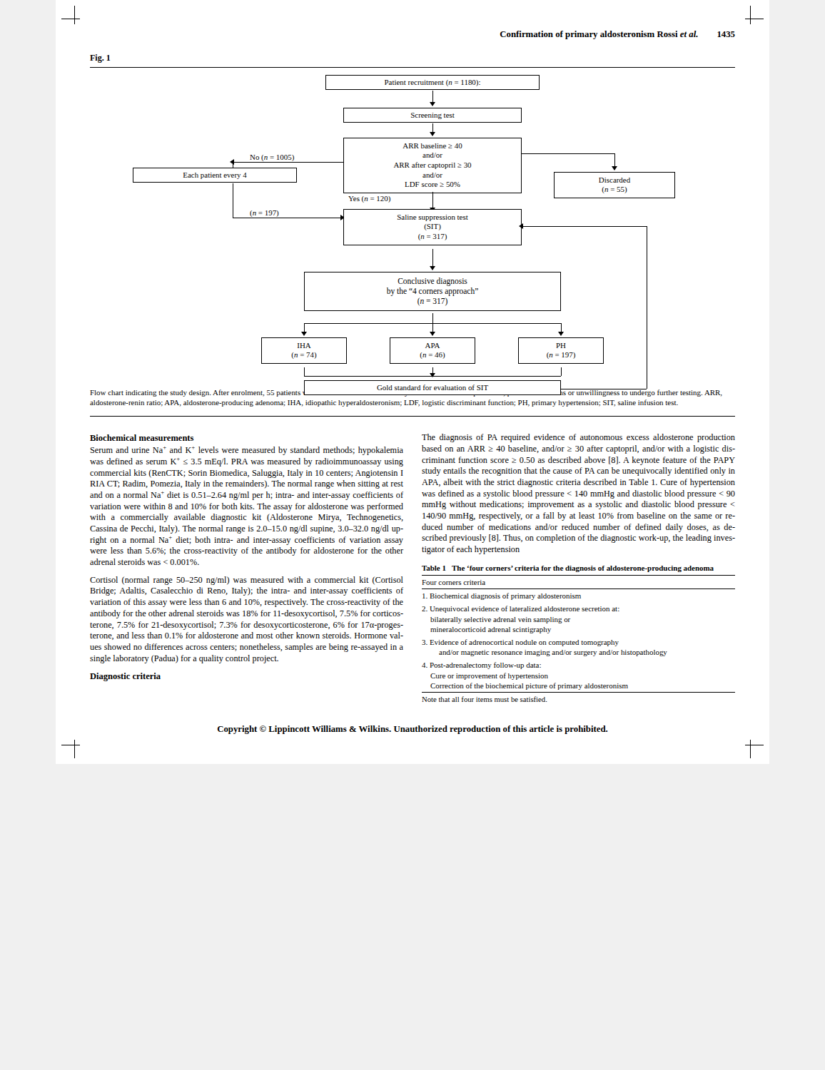Confirmation of primary aldosteronism Rossi et al. 1435
Fig. 1
Patient recruitment (n = 1180):
Screening test
ARR baseline ≥ 40
and/or
ARR after captopril ≥ 30
and/or
LDF score ≥ 50%
No (n = 1005)
Each patient every 4
Discarded
(n = 55)
Yes (n = 120)
(n = 197)
Saline suppression test
(SIT)
(n = 317)
Conclusive diagnosis
by the “4 corners approach”
(n = 317)
IHA
(n = 74)
APA
(n = 46)
PH
(n = 197)
Gold standard for evaluation of SIT
Flow chart indicating the study design. After enrolment, 55 patients were discarded from further analysis because of incomplete data, protocol violations or unwillingness to undergo further testing. ARR, aldosterone-renin ratio; APA, aldosterone-producing adenoma; IHA, idiopathic hyperaldosteronism; LDF, logistic discriminant function; PH, primary hypertension; SIT, saline infusion test.
Biochemical measurements
Serum and urine Na+ and K+ levels were measured by standard methods; hypokalemia was defined as serum K+ ≤ 3.5 mEq/l. PRA was measured by radioimmunoassay using commercial kits (RenCTK; Sorin Biomedica, Saluggia, Italy in 10 centers; Angiotensin I RIA CT; Radim, Pomezia, Italy in the remainders). The normal range when sitting at rest and on a normal Na+ diet is 0.51–2.64 ng/ml per h; intra- and inter-assay coefficients of variation were within 8 and 10% for both kits. The assay for aldosterone was performed with a commercially available diagnostic kit (Aldosterone Mirya, Technogenetics, Cassina de Pecchi, Italy). The normal range is 2.0–15.0 ng/dl supine, 3.0–32.0 ng/dl upright on a normal Na+ diet; both intra- and inter-assay coefficients of variation assay were less than 5.6%; the cross-reactivity of the antibody for aldosterone for the other adrenal steroids was < 0.001%.
Cortisol (normal range 50–250 ng/ml) was measured with a commercial kit (Cortisol Bridge; Adaltis, Casalecchio di Reno, Italy); the intra- and inter-assay coefficients of variation of this assay were less than 6 and 10%, respectively. The cross-reactivity of the antibody for the other adrenal steroids was 18% for 11-desoxycortisol, 7.5% for corticosterone, 7.5% for 21-desoxycortisol; 7.3% for desoxycorticosterone, 6% for 17α-progesterone, and less than 0.1% for aldosterone and most other known steroids. Hormone values showed no differences across centers; nonetheless, samples are being re-assayed in a single laboratory (Padua) for a quality control project.
Diagnostic criteria
The diagnosis of PA required evidence of autonomous excess aldosterone production based on an ARR ≥ 40 baseline, and/or ≥ 30 after captopril, and/or with a logistic discriminant function score ≥ 0.50 as described above [8]. A keynote feature of the PAPY study entails the recognition that the cause of PA can be unequivocally identified only in APA, albeit with the strict diagnostic criteria described in Table 1. Cure of hypertension was defined as a systolic blood pressure < 140 mmHg and diastolic blood pressure < 90 mmHg without medications; improvement as a systolic and diastolic blood pressure < 140/90 mmHg, respectively, or a fall by at least 10% from baseline on the same or reduced number of medications and/or reduced number of defined daily doses, as described previously [8]. Thus, on completion of the diagnostic work-up, the leading investigator of each hypertension
Table 1 The ‘four corners’ criteria for the diagnosis of aldosterone-producing adenoma
| Four corners criteria |
| --- |
| 1. Biochemical diagnosis of primary aldosteronism |
| 2. Unequivocal evidence of lateralized aldosterone secretion at: bilaterally selective adrenal vein sampling or mineralocorticoid adrenal scintigraphy |
| 3. Evidence of adrenocortical nodule on computed tomography and/or magnetic resonance imaging and/or surgery and/or histopathology |
| 4. Post-adrenalectomy follow-up data: Cure or improvement of hypertension Correction of the biochemical picture of primary aldosteronism |
Note that all four items must be satisfied.
Copyright © Lippincott Williams & Wilkins. Unauthorized reproduction of this article is prohibited.